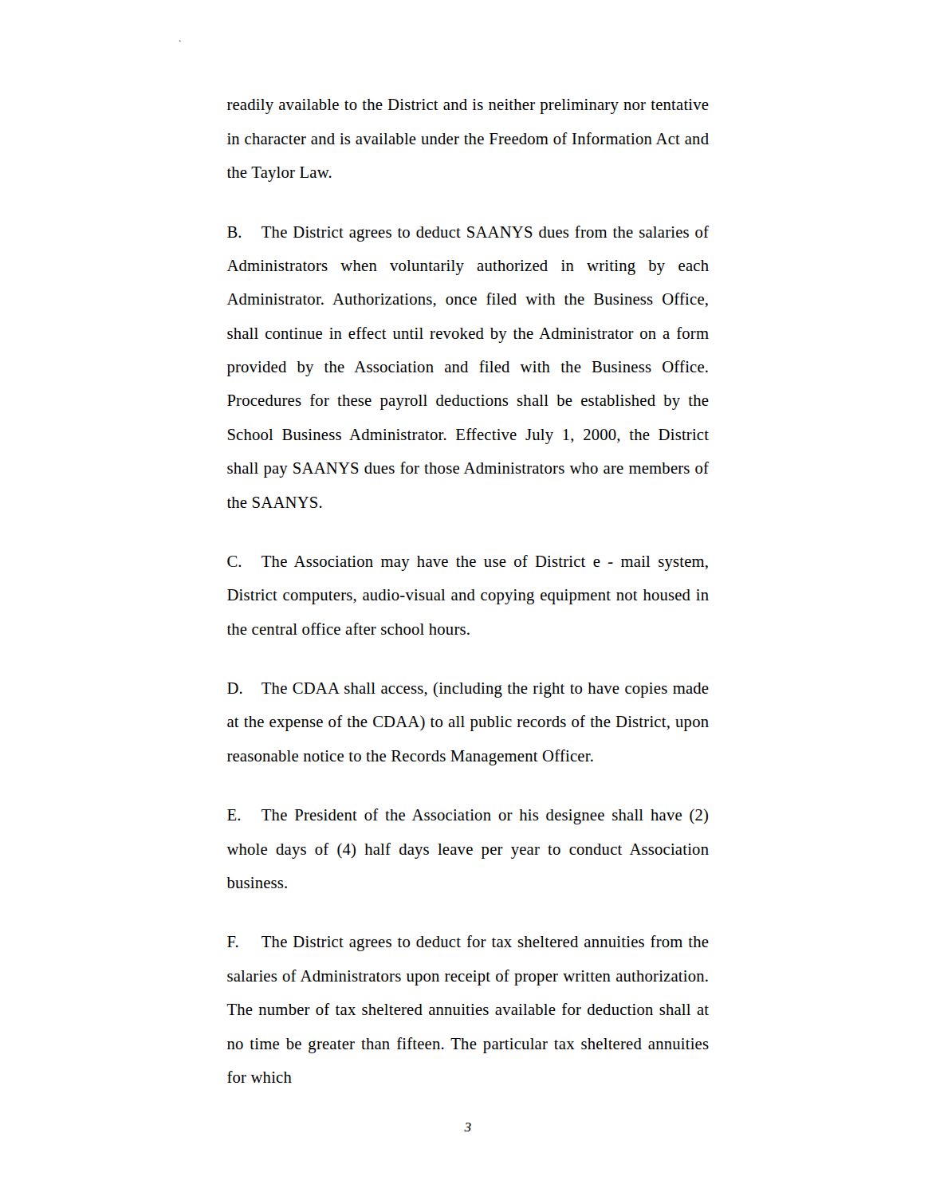.
readily available to the District and is neither preliminary nor tentative in character and is available under the Freedom of Information Act and the Taylor Law.
B. The District agrees to deduct SAANYS dues from the salaries of Administrators when voluntarily authorized in writing by each Administrator. Authorizations, once filed with the Business Office, shall continue in effect until revoked by the Administrator on a form provided by the Association and filed with the Business Office. Procedures for these payroll deductions shall be established by the School Business Administrator. Effective July 1, 2000, the District shall pay SAANYS dues for those Administrators who are members of the SAANYS.
C. The Association may have the use of District e - mail system, District computers, audio-visual and copying equipment not housed in the central office after school hours.
D. The CDAA shall access, (including the right to have copies made at the expense of the CDAA) to all public records of the District, upon reasonable notice to the Records Management Officer.
E. The President of the Association or his designee shall have (2) whole days of (4) half days leave per year to conduct Association business.
F. The District agrees to deduct for tax sheltered annuities from the salaries of Administrators upon receipt of proper written authorization. The number of tax sheltered annuities available for deduction shall at no time be greater than fifteen. The particular tax sheltered annuities for which
3